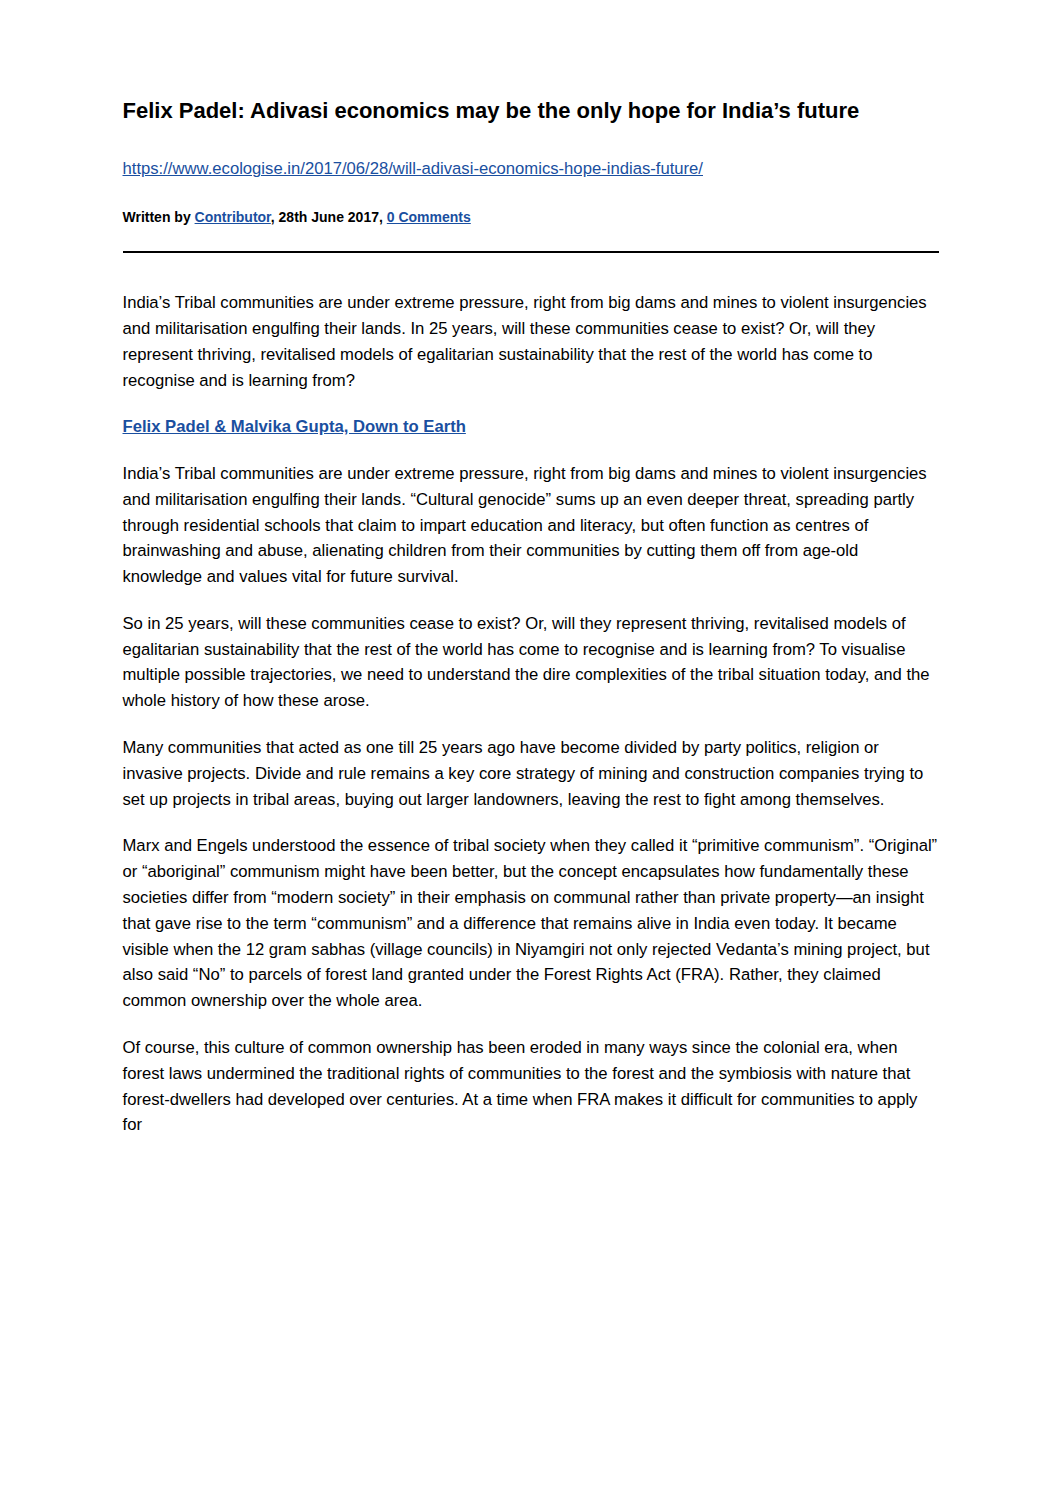Felix Padel: Adivasi economics may be the only hope for India’s future
https://www.ecologise.in/2017/06/28/will-adivasi-economics-hope-indias-future/
Written by Contributor, 28th June 2017, 0 Comments
India’s Tribal communities are under extreme pressure, right from big dams and mines to violent insurgencies and militarisation engulfing their lands. In 25 years, will these communities cease to exist? Or, will they represent thriving, revitalised models of egalitarian sustainability that the rest of the world has come to recognise and is learning from?
Felix Padel & Malvika Gupta, Down to Earth
India’s Tribal communities are under extreme pressure, right from big dams and mines to violent insurgencies and militarisation engulfing their lands. “Cultural genocide” sums up an even deeper threat, spreading partly through residential schools that claim to impart education and literacy, but often function as centres of brainwashing and abuse, alienating children from their communities by cutting them off from age-old knowledge and values vital for future survival.
So in 25 years, will these communities cease to exist? Or, will they represent thriving, revitalised models of egalitarian sustainability that the rest of the world has come to recognise and is learning from? To visualise multiple possible trajectories, we need to understand the dire complexities of the tribal situation today, and the whole history of how these arose.
Many communities that acted as one till 25 years ago have become divided by party politics, religion or invasive projects. Divide and rule remains a key core strategy of mining and construction companies trying to set up projects in tribal areas, buying out larger landowners, leaving the rest to fight among themselves.
Marx and Engels understood the essence of tribal society when they called it “primitive communism”. “Original” or “aboriginal” communism might have been better, but the concept encapsulates how fundamentally these societies differ from “modern society” in their emphasis on communal rather than private property—an insight that gave rise to the term “communism” and a difference that remains alive in India even today. It became visible when the 12 gram sabhas (village councils) in Niyamgiri not only rejected Vedanta’s mining project, but also said “No” to parcels of forest land granted under the Forest Rights Act (FRA). Rather, they claimed common ownership over the whole area.
Of course, this culture of common ownership has been eroded in many ways since the colonial era, when forest laws undermined the traditional rights of communities to the forest and the symbiosis with nature that forest-dwellers had developed over centuries. At a time when FRA makes it difficult for communities to apply for